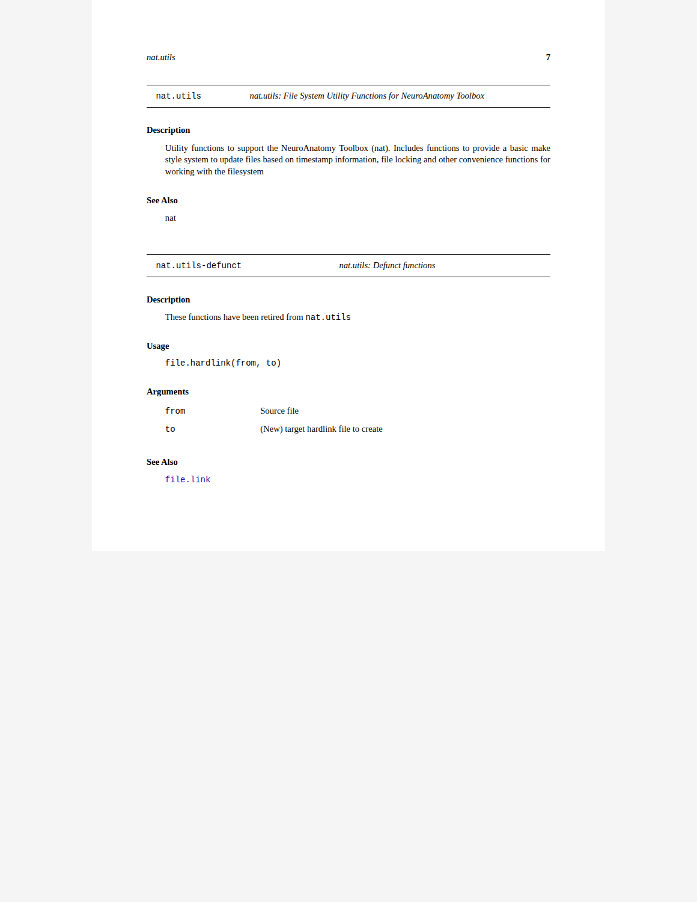nat.utils 7
nat.utils nat.utils: File System Utility Functions for NeuroAnatomy Toolbox
Description
Utility functions to support the NeuroAnatomy Toolbox (nat). Includes functions to provide a basic make style system to update files based on timestamp information, file locking and other convenience functions for working with the filesystem
See Also
nat
nat.utils-defunct nat.utils: Defunct functions
Description
These functions have been retired from nat.utils
Usage
file.hardlink(from, to)
Arguments
| from | Source file |
| to | (New) target hardlink file to create |
See Also
file.link